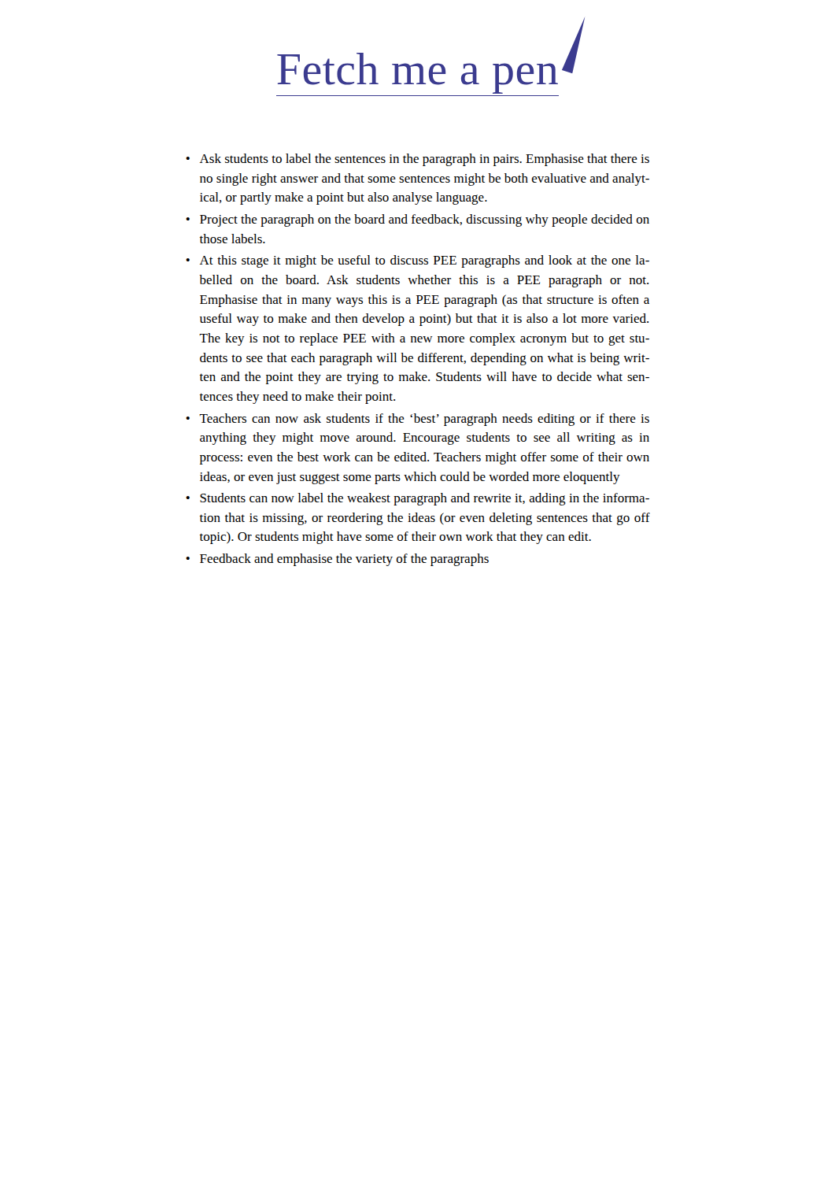Fetch me a pen
Ask students to label the sentences in the paragraph in pairs. Emphasise that there is no single right answer and that some sentences might be both evaluative and analytical, or partly make a point but also analyse language.
Project the paragraph on the board and feedback, discussing why people decided on those labels.
At this stage it might be useful to discuss PEE paragraphs and look at the one labelled on the board. Ask students whether this is a PEE paragraph or not. Emphasise that in many ways this is a PEE paragraph (as that structure is often a useful way to make and then develop a point) but that it is also a lot more varied. The key is not to replace PEE with a new more complex acronym but to get students to see that each paragraph will be different, depending on what is being written and the point they are trying to make. Students will have to decide what sentences they need to make their point.
Teachers can now ask students if the ‘best’ paragraph needs editing or if there is anything they might move around. Encourage students to see all writing as in process: even the best work can be edited. Teachers might offer some of their own ideas, or even just suggest some parts which could be worded more eloquently
Students can now label the weakest paragraph and rewrite it, adding in the information that is missing, or reordering the ideas (or even deleting sentences that go off topic). Or students might have some of their own work that they can edit.
Feedback and emphasise the variety of the paragraphs